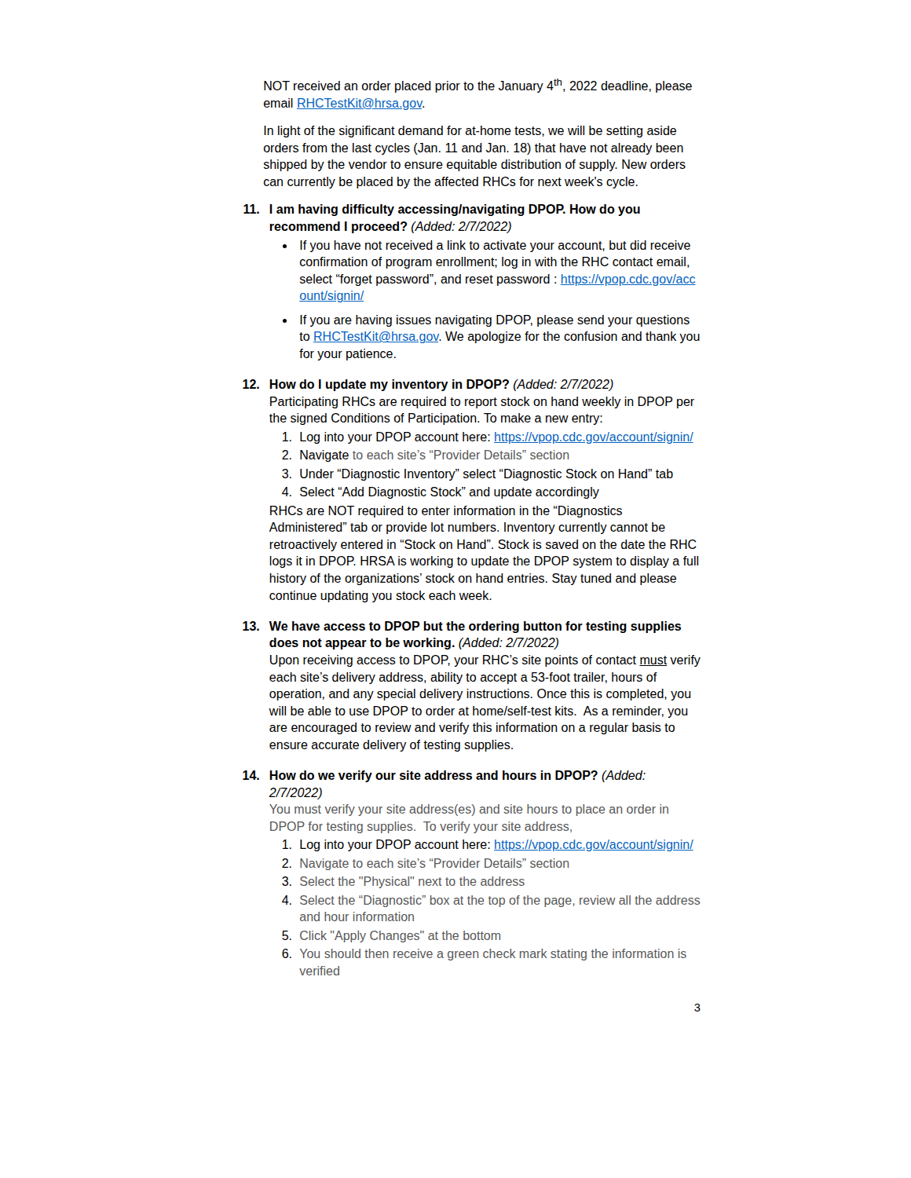NOT received an order placed prior to the January 4th, 2022 deadline, please email RHCTestKit@hrsa.gov.
In light of the significant demand for at-home tests, we will be setting aside orders from the last cycles (Jan. 11 and Jan. 18) that have not already been shipped by the vendor to ensure equitable distribution of supply. New orders can currently be placed by the affected RHCs for next week's cycle.
I am having difficulty accessing/navigating DPOP. How do you recommend I proceed? (Added: 2/7/2022)
If you have not received a link to activate your account, but did receive confirmation of program enrollment; log in with the RHC contact email, select “forget password”, and reset password : https://vpop.cdc.gov/account/signin/
If you are having issues navigating DPOP, please send your questions to RHCTestKit@hrsa.gov. We apologize for the confusion and thank you for your patience.
How do I update my inventory in DPOP? (Added: 2/7/2022)
Participating RHCs are required to report stock on hand weekly in DPOP per the signed Conditions of Participation. To make a new entry:
Log into your DPOP account here: https://vpop.cdc.gov/account/signin/
Navigate to each site’s “Provider Details” section
Under “Diagnostic Inventory” select “Diagnostic Stock on Hand” tab
Select “Add Diagnostic Stock” and update accordingly
RHCs are NOT required to enter information in the “Diagnostics Administered” tab or provide lot numbers. Inventory currently cannot be retroactively entered in “Stock on Hand”. Stock is saved on the date the RHC logs it in DPOP. HRSA is working to update the DPOP system to display a full history of the organizations’ stock on hand entries. Stay tuned and please continue updating you stock each week.
We have access to DPOP but the ordering button for testing supplies does not appear to be working. (Added: 2/7/2022)
Upon receiving access to DPOP, your RHC’s site points of contact must verify each site’s delivery address, ability to accept a 53-foot trailer, hours of operation, and any special delivery instructions. Once this is completed, you will be able to use DPOP to order at home/self-test kits. As a reminder, you are encouraged to review and verify this information on a regular basis to ensure accurate delivery of testing supplies.
How do we verify our site address and hours in DPOP? (Added: 2/7/2022)
You must verify your site address(es) and site hours to place an order in DPOP for testing supplies. To verify your site address,
Log into your DPOP account here: https://vpop.cdc.gov/account/signin/
Navigate to each site’s “Provider Details” section
Select the "Physical" next to the address
Select the “Diagnostic” box at the top of the page, review all the address and hour information
Click "Apply Changes" at the bottom
You should then receive a green check mark stating the information is verified
3